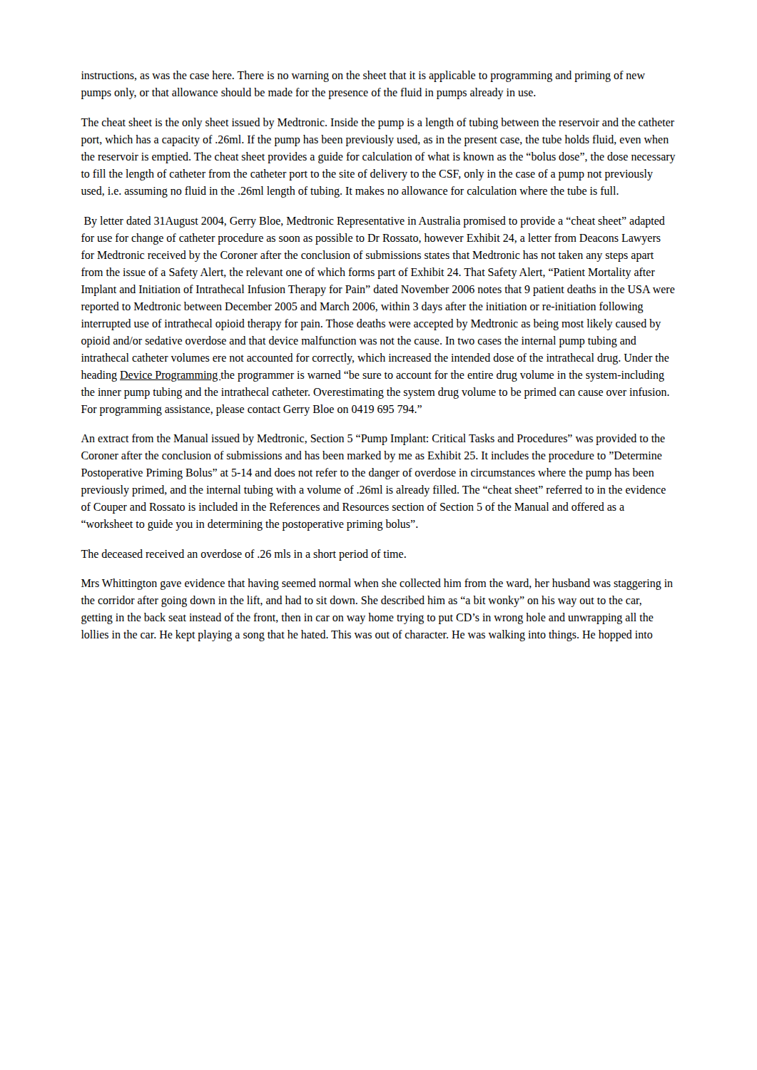instructions, as was the case here. There is no warning on the sheet that it is applicable to programming and priming of new pumps only, or that allowance should be made for the presence of the fluid in pumps already in use.
The cheat sheet is the only sheet issued by Medtronic. Inside the pump is a length of tubing between the reservoir and the catheter port, which has a capacity of .26ml. If the pump has been previously used, as in the present case, the tube holds fluid, even when the reservoir is emptied. The cheat sheet provides a guide for calculation of what is known as the “bolus dose”, the dose necessary to fill the length of catheter from the catheter port to the site of delivery to the CSF, only in the case of a pump not previously used, i.e. assuming no fluid in the .26ml length of tubing. It makes no allowance for calculation where the tube is full.
By letter dated 31August 2004, Gerry Bloe, Medtronic Representative in Australia promised to provide a “cheat sheet” adapted for use for change of catheter procedure as soon as possible to Dr Rossato, however Exhibit 24, a letter from Deacons Lawyers for Medtronic received by the Coroner after the conclusion of submissions states that Medtronic has not taken any steps apart from the issue of a Safety Alert, the relevant one of which forms part of Exhibit 24. That Safety Alert, “Patient Mortality after Implant and Initiation of Intrathecal Infusion Therapy for Pain” dated November 2006 notes that 9 patient deaths in the USA were reported to Medtronic between December 2005 and March 2006, within 3 days after the initiation or re-initiation following interrupted use of intrathecal opioid therapy for pain. Those deaths were accepted by Medtronic as being most likely caused by opioid and/or sedative overdose and that device malfunction was not the cause. In two cases the internal pump tubing and intrathecal catheter volumes ere not accounted for correctly, which increased the intended dose of the intrathecal drug. Under the heading Device Programming the programmer is warned “be sure to account for the entire drug volume in the system-including the inner pump tubing and the intrathecal catheter. Overestimating the system drug volume to be primed can cause over infusion. For programming assistance, please contact Gerry Bloe on 0419 695 794.”
An extract from the Manual issued by Medtronic, Section 5 “Pump Implant: Critical Tasks and Procedures” was provided to the Coroner after the conclusion of submissions and has been marked by me as Exhibit 25. It includes the procedure to ”Determine Postoperative Priming Bolus” at 5-14 and does not refer to the danger of overdose in circumstances where the pump has been previously primed, and the internal tubing with a volume of .26ml is already filled. The “cheat sheet” referred to in the evidence of Couper and Rossato is included in the References and Resources section of Section 5 of the Manual and offered as a “worksheet to guide you in determining the postoperative priming bolus”.
The deceased received an overdose of .26 mls in a short period of time.
Mrs Whittington gave evidence that having seemed normal when she collected him from the ward, her husband was staggering in the corridor after going down in the lift, and had to sit down. She described him as “a bit wonky” on his way out to the car, getting in the back seat instead of the front, then in car on way home trying to put CD’s in wrong hole and unwrapping all the lollies in the car. He kept playing a song that he hated. This was out of character. He was walking into things. He hopped into